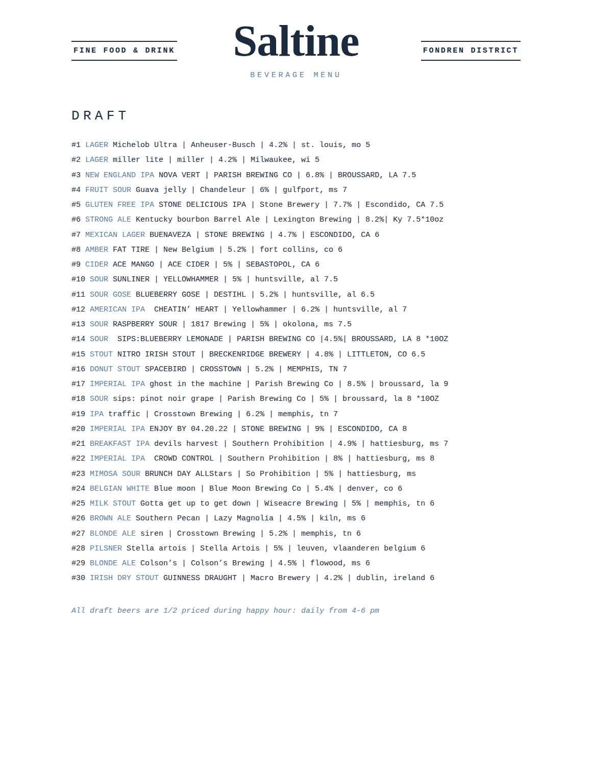Fine Food & Drink
Saltine
Beverage Menu
Fondren District
DRAFT
#1 LAGER Michelob Ultra | Anheuser-Busch | 4.2% | st. louis, mo 5
#2 LAGER miller lite | miller | 4.2% | Milwaukee, wi 5
#3 NEW ENGLAND IPA NOVA VERT | PARISH BREWING CO | 6.8% | BROUSSARD, LA 7.5
#4 FRUIT SOUR Guava jelly | Chandeleur | 6% | gulfport, ms 7
#5 GLUTEN FREE IPA STONE DELICIOUS IPA | Stone Brewery | 7.7% | Escondido, CA 7.5
#6 STRONG ALE Kentucky bourbon Barrel Ale | Lexington Brewing | 8.2%| Ky 7.5*10oz
#7 MEXICAN LAGER BUENAVEZA | STONE BREWING | 4.7% | ESCONDIDO, CA 6
#8 AMBER FAT TIRE | New Belgium | 5.2% | fort collins, co 6
#9 CIDER ACE MANGO | ACE CIDER | 5% | SEBASTOPOL, CA 6
#10 SOUR SUNLINER | YELLOWHAMMER | 5% | huntsville, al 7.5
#11 SOUR GOSE BLUEBERRY GOSE | DESTIHL | 5.2% | huntsville, al 6.5
#12 AMERICAN IPA CHEATIN’ HEART | Yellowhammer | 6.2% | huntsville, al 7
#13 SOUR RASPBERRY SOUR | 1817 Brewing | 5% | okolona, ms 7.5
#14 SOUR SIPS:BLUEBERRY LEMONADE | PARISH BREWING CO |4.5%| BROUSSARD, LA 8 *10OZ
#15 STOUT NITRO IRISH STOUT | BRECKENRIDGE BREWERY | 4.8% | LITTLETON, CO 6.5
#16 DONUT STOUT SPACEBIRD | CROSSTOWN | 5.2% | MEMPHIS, TN 7
#17 IMPERIAL IPA ghost in the machine | Parish Brewing Co | 8.5% | broussard, la 9
#18 SOUR sips: pinot noir grape | Parish Brewing Co | 5% | broussard, la 8 *10OZ
#19 IPA traffic | Crosstown Brewing | 6.2% | memphis, tn 7
#20 IMPERIAL IPA ENJOY BY 04.20.22 | STONE BREWING | 9% | ESCONDIDO, CA 8
#21 BREAKFAST IPA devils harvest | Southern Prohibition | 4.9% | hattiesburg, ms 7
#22 IMPERIAL IPA CROWD CONTROL | Southern Prohibition | 8% | hattiesburg, ms 8
#23 MIMOSA SOUR BRUNCH DAY ALLStars | So Prohibition | 5% | hattiesburg, ms
#24 BELGIAN WHITE Blue moon | Blue Moon Brewing Co | 5.4% | denver, co 6
#25 MILK STOUT Gotta get up to get down | Wiseacre Brewing | 5% | memphis, tn 6
#26 BROWN ALE Southern Pecan | Lazy Magnolia | 4.5% | kiln, ms 6
#27 BLONDE ALE siren | Crosstown Brewing | 5.2% | memphis, tn 6
#28 PILSNER Stella artois | Stella Artois | 5% | leuven, vlaanderen belgium 6
#29 BLONDE ALE Colson’s | Colson’s Brewing | 4.5% | flowood, ms 6
#30 IRISH DRY STOUT GUINNESS DRAUGHT | Macro Brewery | 4.2% | dublin, ireland 6
All draft beers are 1/2 priced during happy hour: daily from 4-6 pm